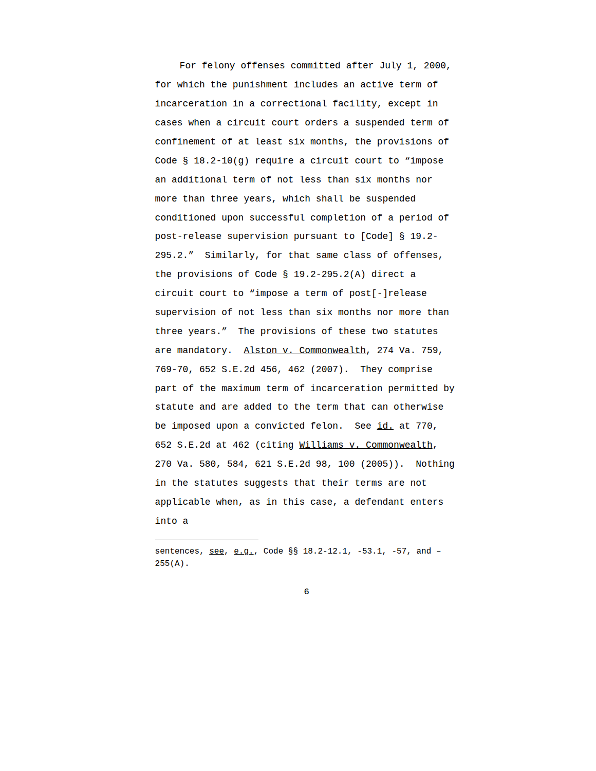For felony offenses committed after July 1, 2000, for which the punishment includes an active term of incarceration in a correctional facility, except in cases when a circuit court orders a suspended term of confinement of at least six months, the provisions of Code § 18.2-10(g) require a circuit court to “impose an additional term of not less than six months nor more than three years, which shall be suspended conditioned upon successful completion of a period of post-release supervision pursuant to [Code] § 19.2-295.2.” Similarly, for that same class of offenses, the provisions of Code § 19.2-295.2(A) direct a circuit court to “impose a term of post[-]release supervision of not less than six months nor more than three years.” The provisions of these two statutes are mandatory. Alston v. Commonwealth, 274 Va. 759, 769-70, 652 S.E.2d 456, 462 (2007). They comprise part of the maximum term of incarceration permitted by statute and are added to the term that can otherwise be imposed upon a convicted felon. See id. at 770, 652 S.E.2d at 462 (citing Williams v. Commonwealth, 270 Va. 580, 584, 621 S.E.2d 98, 100 (2005)). Nothing in the statutes suggests that their terms are not applicable when, as in this case, a defendant enters into a
sentences, see, e.g., Code §§ 18.2-12.1, -53.1, -57, and –255(A).
6